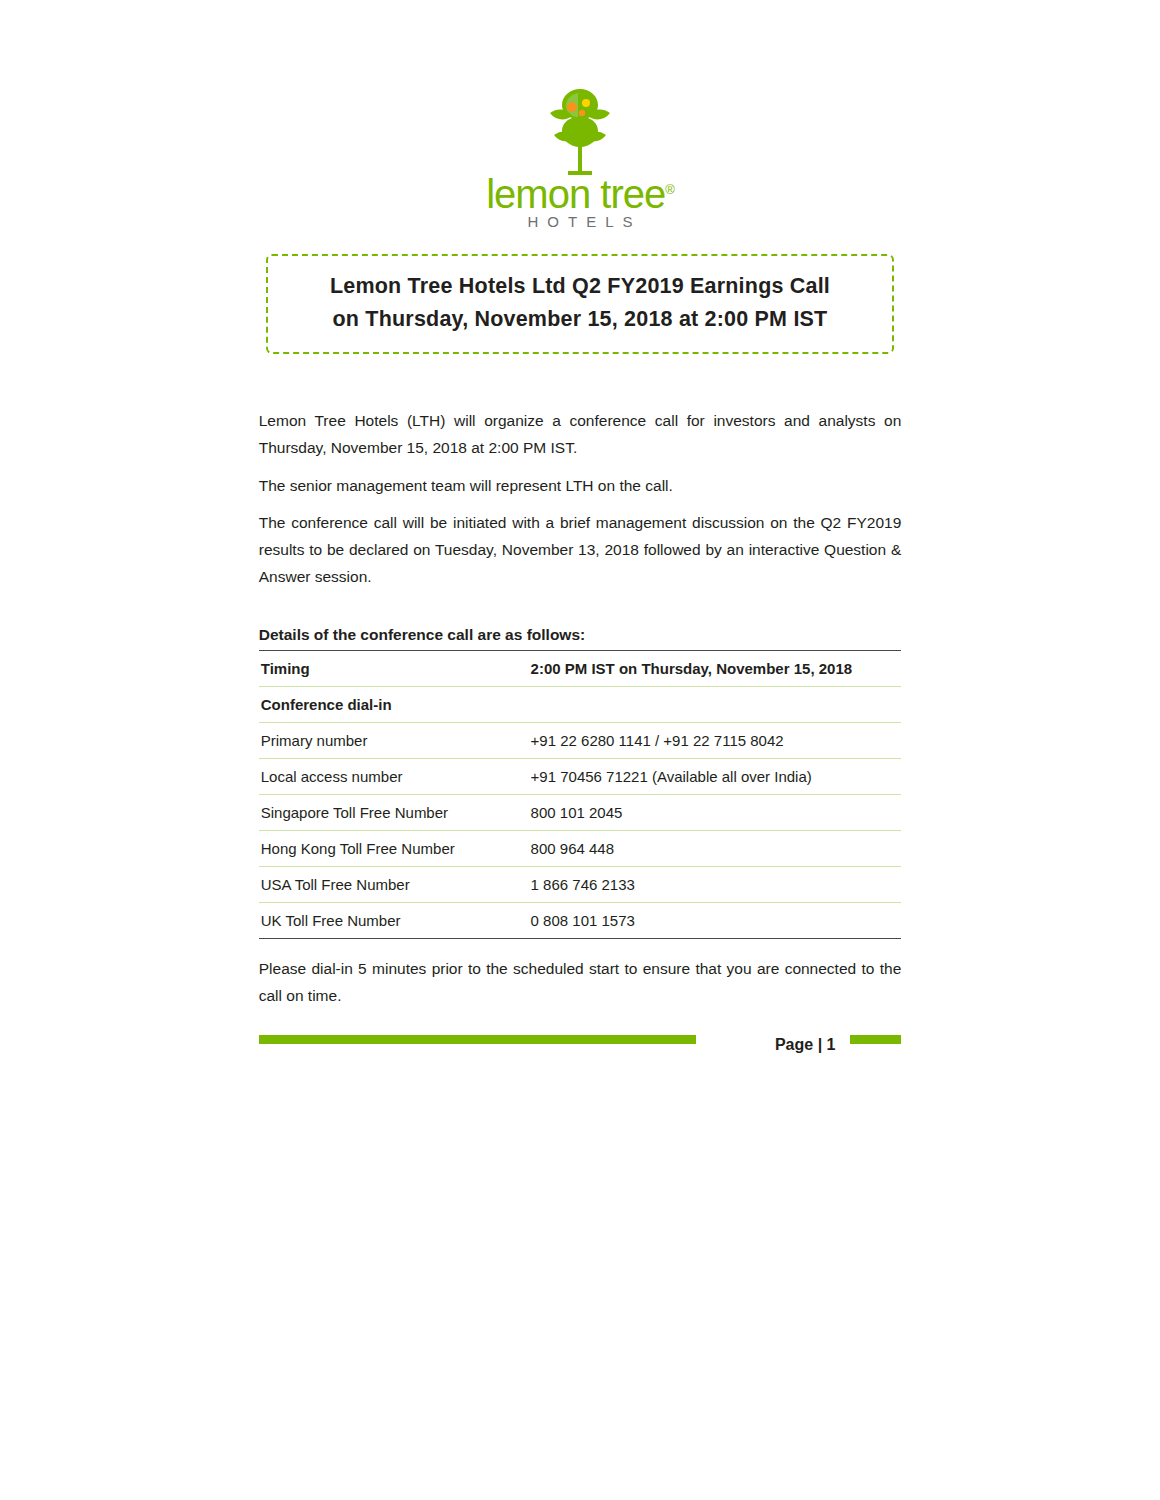lemon tree®
HOTELS
Lemon Tree Hotels Ltd Q2 FY2019 Earnings Call
on Thursday, November 15, 2018 at 2:00 PM IST
Lemon Tree Hotels (LTH) will organize a conference call for investors and analysts on Thursday, November 15, 2018 at 2:00 PM IST.
The senior management team will represent LTH on the call.
The conference call will be initiated with a brief management discussion on the Q2 FY2019 results to be declared on Tuesday, November 13, 2018 followed by an interactive Question & Answer session.
Details of the conference call are as follows:
| Timing | 2:00 PM IST on Thursday, November 15, 2018 |
| Conference dial-in | |
| Primary number | +91 22 6280 1141 / +91 22 7115 8042 |
| Local access number | +91 70456 71221 (Available all over India) |
| Singapore Toll Free Number | 800 101 2045 |
| Hong Kong Toll Free Number | 800 964 448 |
| USA Toll Free Number | 1 866 746 2133 |
| UK Toll Free Number | 0 808 101 1573 |
Please dial-in 5 minutes prior to the scheduled start to ensure that you are connected to the call on time.
Page | 1